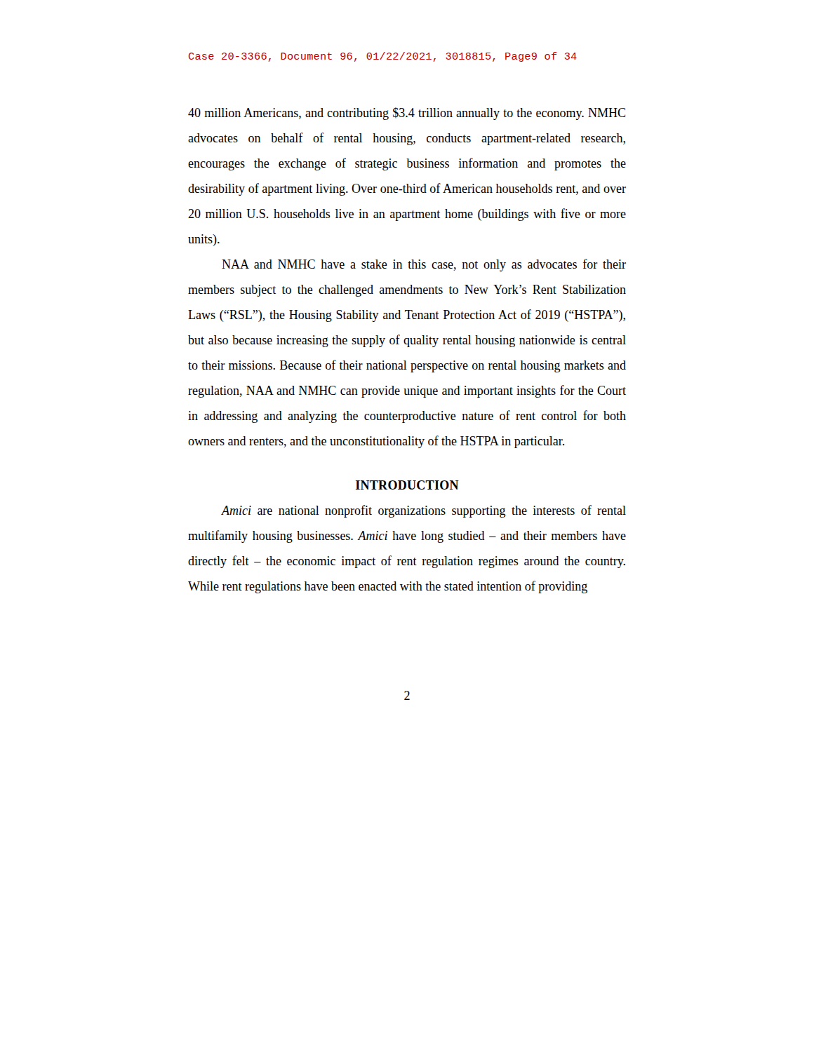Case 20-3366, Document 96, 01/22/2021, 3018815, Page9 of 34
40 million Americans, and contributing $3.4 trillion annually to the economy. NMHC advocates on behalf of rental housing, conducts apartment-related research, encourages the exchange of strategic business information and promotes the desirability of apartment living. Over one-third of American households rent, and over 20 million U.S. households live in an apartment home (buildings with five or more units).
NAA and NMHC have a stake in this case, not only as advocates for their members subject to the challenged amendments to New York’s Rent Stabilization Laws (“RSL”), the Housing Stability and Tenant Protection Act of 2019 (“HSTPA”), but also because increasing the supply of quality rental housing nationwide is central to their missions. Because of their national perspective on rental housing markets and regulation, NAA and NMHC can provide unique and important insights for the Court in addressing and analyzing the counterproductive nature of rent control for both owners and renters, and the unconstitutionality of the HSTPA in particular.
INTRODUCTION
Amici are national nonprofit organizations supporting the interests of rental multifamily housing businesses. Amici have long studied – and their members have directly felt – the economic impact of rent regulation regimes around the country. While rent regulations have been enacted with the stated intention of providing
2